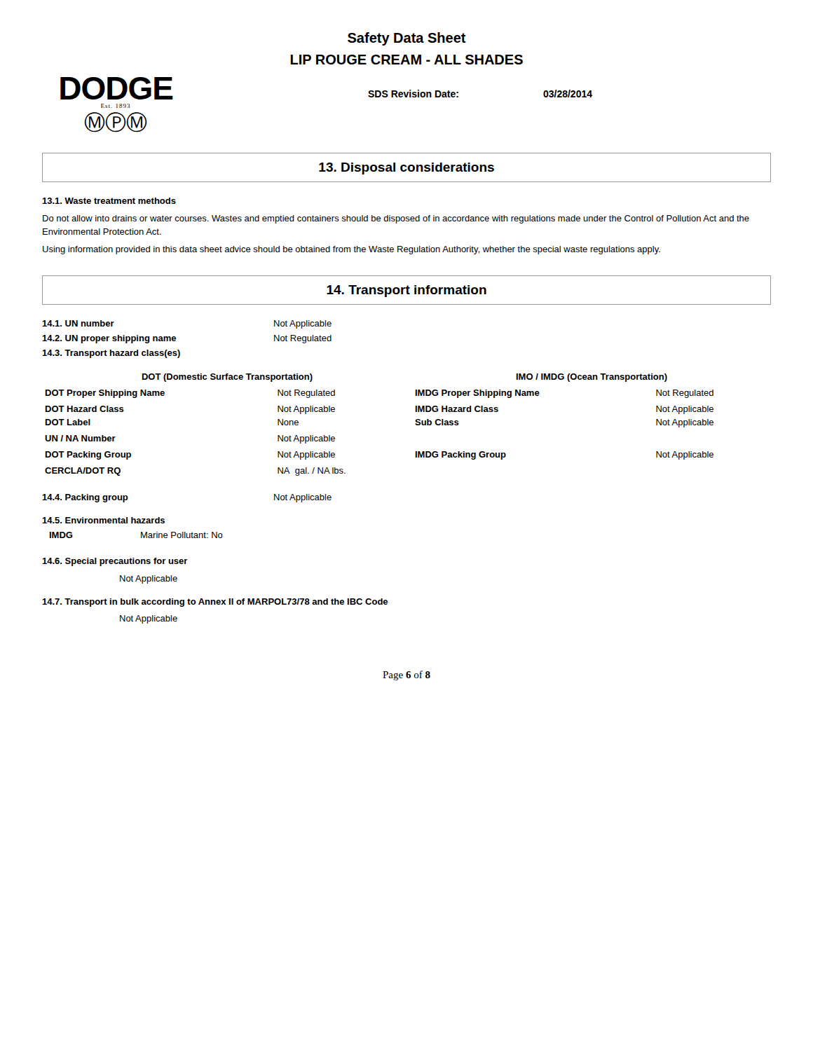Safety Data Sheet
LIP ROUGE CREAM - ALL SHADES
DODGE
Est. 1893
ⓂⓅⓂ
SDS Revision Date:03/28/2014
13. Disposal considerations
13.1. Waste treatment methods
Do not allow into drains or water courses. Wastes and emptied containers should be disposed of in accordance with regulations made under the Control of Pollution Act and the Environmental Protection Act.
Using information provided in this data sheet advice should be obtained from the Waste Regulation Authority, whether the special waste regulations apply.
14. Transport information
14.1. UN number
Not Applicable
14.2. UN proper shipping name
Not Regulated
14.3. Transport hazard class(es)
| DOT (Domestic Surface Transportation) | IMO / IMDG (Ocean Transportation) |
| DOT Proper Shipping Name | Not Regulated | IMDG Proper Shipping Name | Not Regulated |
| DOT Hazard Class DOT Label | Not Applicable None | IMDG Hazard Class Sub Class | Not Applicable Not Applicable |
| UN / NA Number | Not Applicable | | |
| DOT Packing Group | Not Applicable | IMDG Packing Group | Not Applicable |
| CERCLA/DOT RQ | NA gal. / NA lbs. | | |
14.4. Packing group
Not Applicable
14.5. Environmental hazards
IMDG
Marine Pollutant: No
14.6. Special precautions for user
Not Applicable
14.7. Transport in bulk according to Annex II of MARPOL73/78 and the IBC Code
Not Applicable
Page 6 of 8